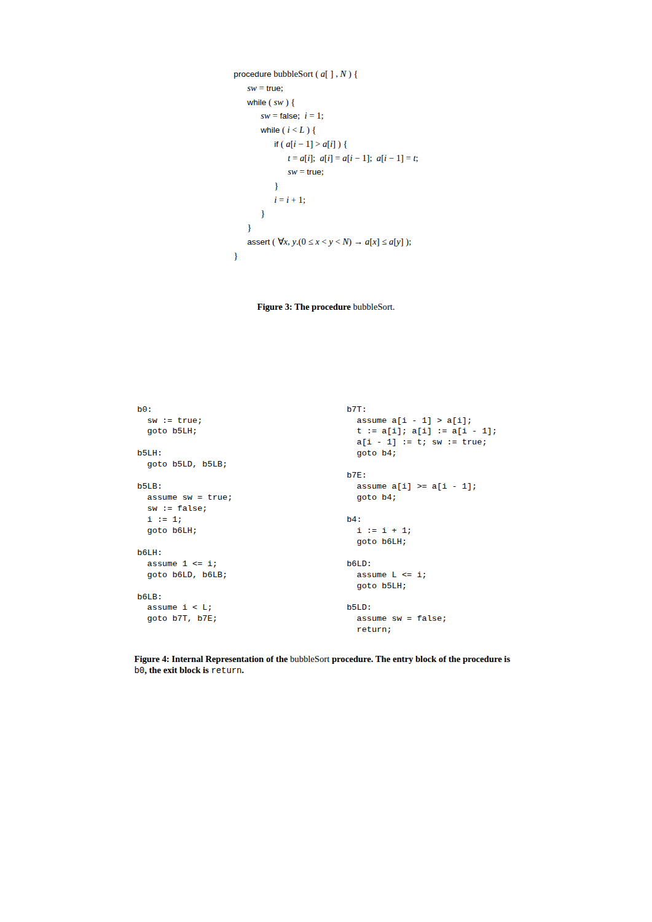procedure bubbleSort ( a[ ] , N ) { sw = true; while ( sw ) { sw = false; i = 1; while ( i < L ) { if ( a[i − 1] > a[i] ) { t = a[i]; a[i] = a[i − 1]; a[i − 1] = t; sw = true; } i = i + 1; } } assert ( ∀x, y.(0 ≤ x < y < N) → a[x] ≤ a[y] ); }
Figure 3: The procedure bubbleSort.
b0:
  sw := true;
  goto b5LH;

b5LH:
  goto b5LD, b5LB;

b5LB:
  assume sw = true;
  sw := false;
  i := 1;
  goto b6LH;

b6LH:
  assume 1 <= i;
  goto b6LD, b6LB;

b6LB:
  assume i < L;
  goto b7T, b7E;
b7T:
  assume a[i - 1] > a[i];
  t := a[i]; a[i] := a[i - 1];
  a[i - 1] := t; sw := true;
  goto b4;

b7E:
  assume a[i] >= a[i - 1];
  goto b4;

b4:
  i := i + 1;
  goto b6LH;

b6LD:
  assume L <= i;
  goto b5LH;

b5LD:
  assume sw = false;
  return;
Figure 4: Internal Representation of the bubbleSort procedure. The entry block of the procedure is b0, the exit block is return.